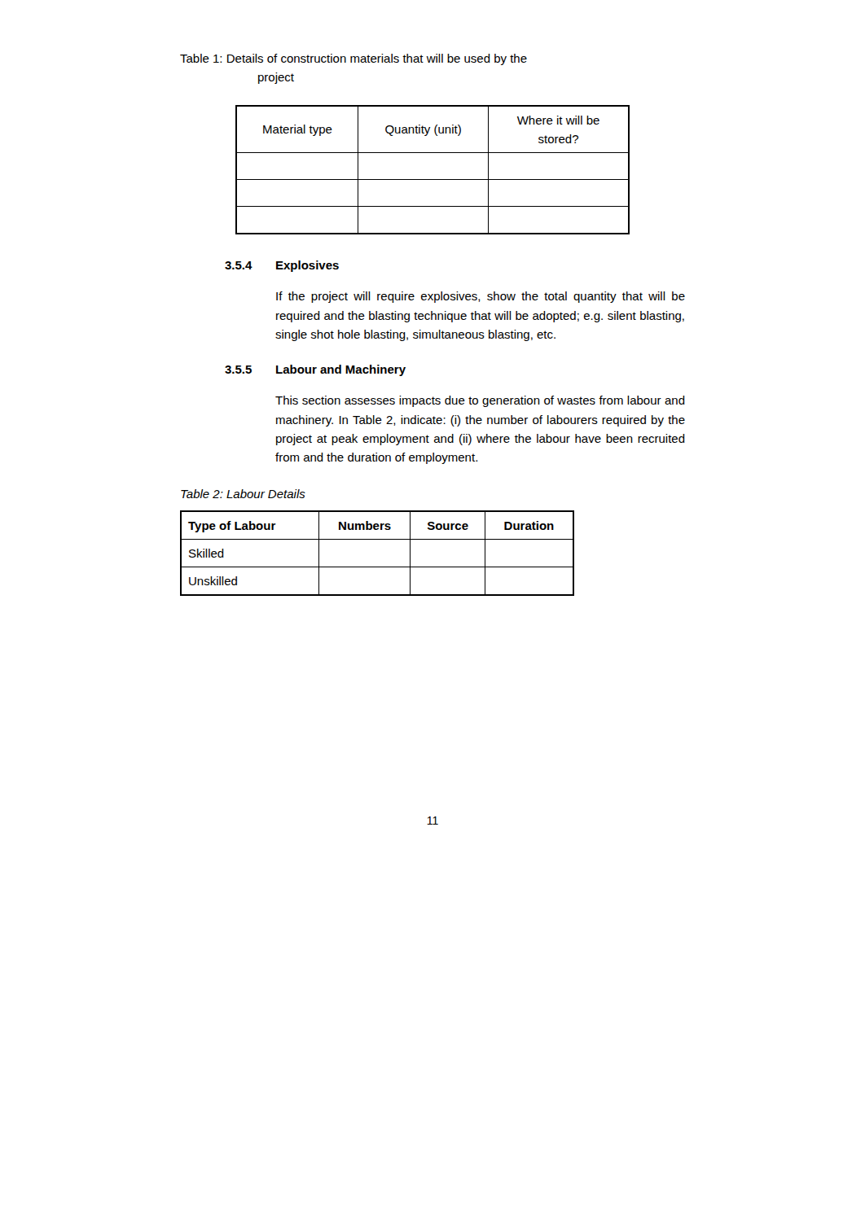Table 1: Details of construction materials that will be used by the project
| Material type | Quantity (unit) | Where it will be stored? |
| --- | --- | --- |
3.5.4 Explosives
If the project will require explosives, show the total quantity that will be required and the blasting technique that will be adopted; e.g. silent blasting, single shot hole blasting, simultaneous blasting, etc.
3.5.5 Labour and Machinery
This section assesses impacts due to generation of wastes from labour and machinery. In Table 2, indicate: (i) the number of labourers required by the project at peak employment and (ii) where the labour have been recruited from and the duration of employment.
Table 2: Labour Details
| Type of Labour | Numbers | Source | Duration |
| --- | --- | --- | --- |
| Skilled | | | |
| Unskilled | | | |
11